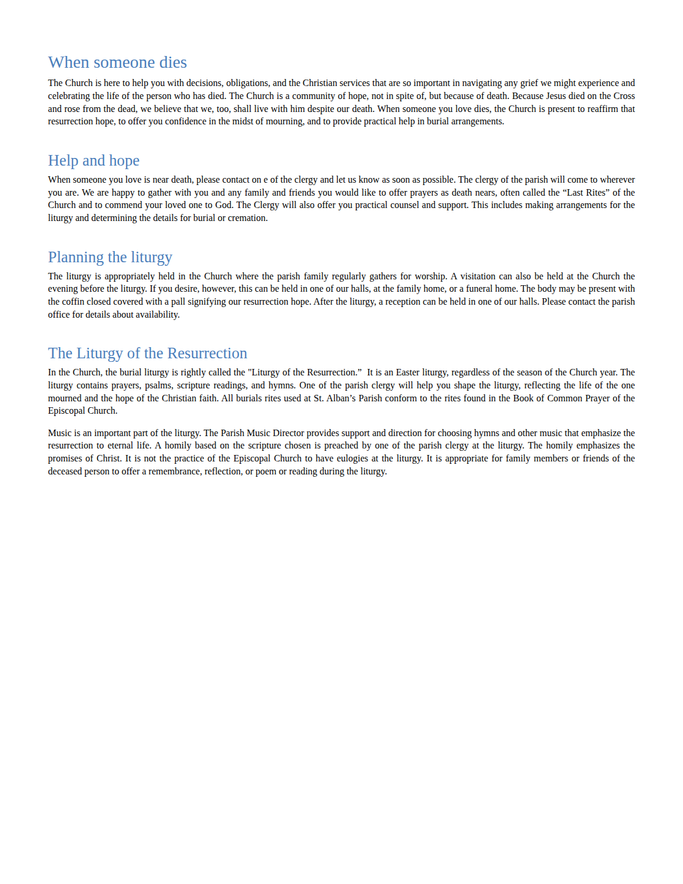When someone dies
The Church is here to help you with decisions, obligations, and the Christian services that are so important in navigating any grief we might experience and celebrating the life of the person who has died. The Church is a community of hope, not in spite of, but because of death. Because Jesus died on the Cross and rose from the dead, we believe that we, too, shall live with him despite our death. When someone you love dies, the Church is present to reaffirm that resurrection hope, to offer you confidence in the midst of mourning, and to provide practical help in burial arrangements.
Help and hope
When someone you love is near death, please contact on e of the clergy and let us know as soon as possible. The clergy of the parish will come to wherever you are. We are happy to gather with you and any family and friends you would like to offer prayers as death nears, often called the “Last Rites” of the Church and to commend your loved one to God. The Clergy will also offer you practical counsel and support. This includes making arrangements for the liturgy and determining the details for burial or cremation.
Planning the liturgy
The liturgy is appropriately held in the Church where the parish family regularly gathers for worship. A visitation can also be held at the Church the evening before the liturgy. If you desire, however, this can be held in one of our halls, at the family home, or a funeral home. The body may be present with the coffin closed covered with a pall signifying our resurrection hope. After the liturgy, a reception can be held in one of our halls. Please contact the parish office for details about availability.
The Liturgy of the Resurrection
In the Church, the burial liturgy is rightly called the "Liturgy of the Resurrection.” It is an Easter liturgy, regardless of the season of the Church year. The liturgy contains prayers, psalms, scripture readings, and hymns. One of the parish clergy will help you shape the liturgy, reflecting the life of the one mourned and the hope of the Christian faith. All burials rites used at St. Alban’s Parish conform to the rites found in the Book of Common Prayer of the Episcopal Church.
Music is an important part of the liturgy. The Parish Music Director provides support and direction for choosing hymns and other music that emphasize the resurrection to eternal life. A homily based on the scripture chosen is preached by one of the parish clergy at the liturgy. The homily emphasizes the promises of Christ. It is not the practice of the Episcopal Church to have eulogies at the liturgy. It is appropriate for family members or friends of the deceased person to offer a remembrance, reflection, or poem or reading during the liturgy.